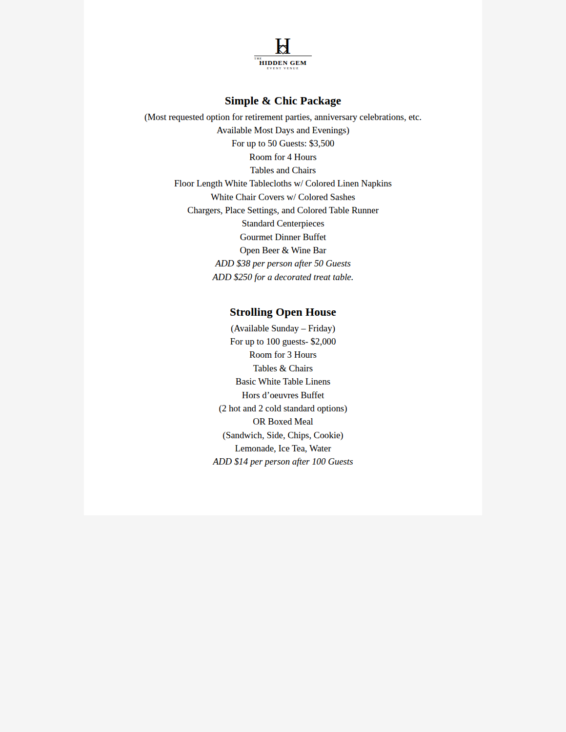H ◇ The Hidden Gem Event Venue
Simple & Chic Package
(Most requested option for retirement parties, anniversary celebrations, etc. Available Most Days and Evenings)
For up to 50 Guests: $3,500
Room for 4 Hours
Tables and Chairs
Floor Length White Tablecloths w/ Colored Linen Napkins
White Chair Covers w/ Colored Sashes
Chargers, Place Settings, and Colored Table Runner
Standard Centerpieces
Gourmet Dinner Buffet
Open Beer & Wine Bar
ADD $38 per person after 50 Guests
ADD $250 for a decorated treat table.
Strolling Open House
(Available Sunday – Friday)
For up to 100 guests- $2,000
Room for 3 Hours
Tables & Chairs
Basic White Table Linens
Hors d’oeuvres Buffet
(2 hot and 2 cold standard options)
OR Boxed Meal
(Sandwich, Side, Chips, Cookie)
Lemonade, Ice Tea, Water
ADD $14 per person after 100 Guests